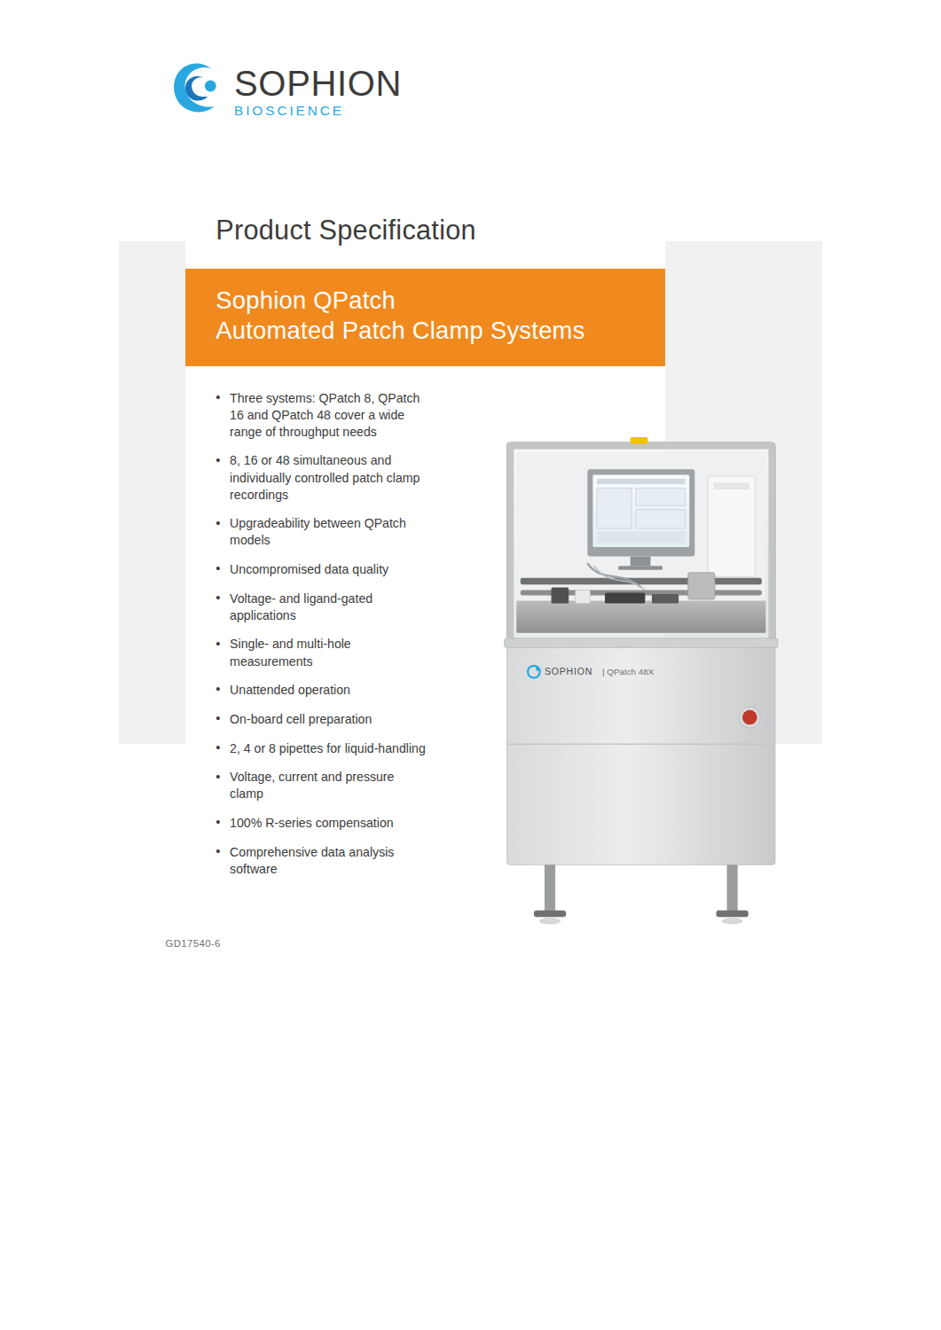SOPHION
BIOSCIENCE
Product Specification
Sophion QPatch
Automated Patch Clamp Systems
Three systems: QPatch 8, QPatch 16 and QPatch 48 cover a wide range of throughput needs
8, 16 or 48 simultaneous and individually controlled patch clamp recordings
Upgradeability between QPatch models
Uncompromised data quality
Voltage- and ligand-gated applications
Single- and multi-hole measurements
Unattended operation
On-board cell preparation
2, 4 or 8 pipettes for liquid-handling
Voltage, current and pressure clamp
100% R-series compensation
Comprehensive data analysis software
SOPHION | QPatch 48X
GD17540-6